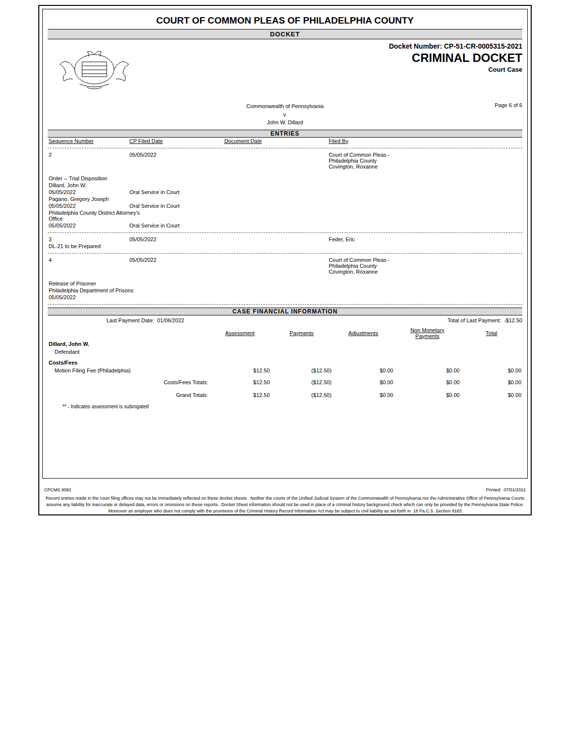COURT OF COMMON PLEAS OF PHILADELPHIA COUNTY
DOCKET
Docket Number: CP-51-CR-0005315-2021
CRIMINAL DOCKET
Court Case
Commonwealth of Pennsylvania
v.
John W. Dillard
Page 6 of 6
ENTRIES
| Sequence Number | CP Filed Date | Document Date | Filed By |
| 2 | 05/05/2022 | | Court of Common Pleas - Philadelphia County Covington, Roxanne |
| Order -- Trial Disposition |
| Dillard, John W. |
| 05/05/2022 | Oral Service in Court |
| Pagano, Gregory Joseph |
| 05/05/2022 | Oral Service in Court |
| Philadelphia County District Attorney's Office |
| 05/05/2022 | Oral Service in Court |
| 3 | 05/05/2022 | | Feder, Eric |
| DL-21 to be Prepared |
| 4 | 05/05/2022 | | Court of Common Pleas - Philadelphia County Covington, Roxanne |
| Release of Prisoner |
| Philadelphia Department of Prisons |
| 05/05/2022 |
CASE FINANCIAL INFORMATION
Last Payment Date: 01/06/2022
Total of Last Payment: -$12.50
| | Assessment | Payments | Adjustments | Non Monetary Payments | Total |
| Dillard, John W. | |
| Defendant | |
| Costs/Fees | |
| Motion Filing Fee (Philadelphia) | $12.50 | ($12.50) | $0.00 | $0.00 | $0.00 |
| Costs/Fees Totals: | $12.50 | ($12.50) | $0.00 | $0.00 | $0.00 |
| Grand Totals: | $12.50 | ($12.50) | $0.00 | $0.00 | $0.00 |
** - Indicates assessment is subrogated
CPCMS 9082
Printed: 07/01/2022
Recent entries made in the court filing offices may not be immediately reflected on these docket sheets . Neither the courts of the Unified Judicial System of the Commonwealth of Pennsylvania nor the Administrative Office of Pennsylvania Courts assume any liability for inaccurate or delayed data, errors or omissions on these reports. Docket Sheet information should not be used in place of a criminal history background check which can only be provided by the Pennsylvania State Police. Moreover an employer who does not comply with the provisions of the Criminal History Record Information Act may be subject to civil liability as set forth in 18 Pa.C.S. Section 9183.